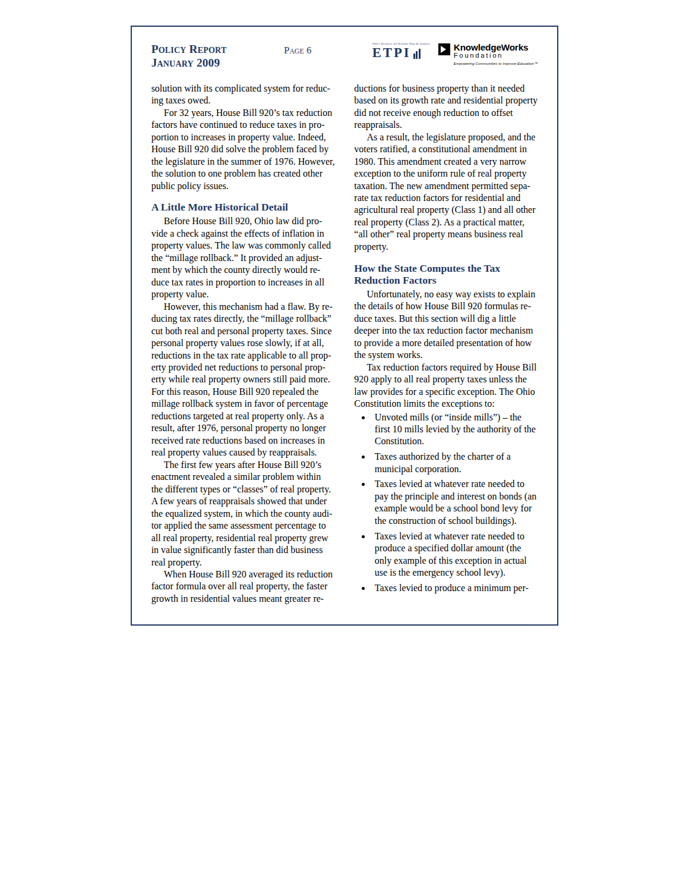Policy Report
January 2009
Page 6
Ohio's Resource for Reliable Data & Analysis
ETPI
KnowledgeWorks
Foundation
Empowering Communities to Improve Education™
solution with its complicated system for reducing taxes owed.
For 32 years, House Bill 920’s tax reduction factors have continued to reduce taxes in proportion to increases in property value. Indeed, House Bill 920 did solve the problem faced by the legislature in the summer of 1976. However, the solution to one problem has created other public policy issues.
A Little More Historical Detail
Before House Bill 920, Ohio law did provide a check against the effects of inflation in property values. The law was commonly called the “millage rollback.” It provided an adjustment by which the county directly would reduce tax rates in proportion to increases in all property value.
However, this mechanism had a flaw. By reducing tax rates directly, the “millage rollback” cut both real and personal property taxes. Since personal property values rose slowly, if at all, reductions in the tax rate applicable to all property provided net reductions to personal property while real property owners still paid more. For this reason, House Bill 920 repealed the millage rollback system in favor of percentage reductions targeted at real property only. As a result, after 1976, personal property no longer received rate reductions based on increases in real property values caused by reappraisals.
The first few years after House Bill 920’s enactment revealed a similar problem within the different types or “classes” of real property. A few years of reappraisals showed that under the equalized system, in which the county auditor applied the same assessment percentage to all real property, residential real property grew in value significantly faster than did business real property.
When House Bill 920 averaged its reduction factor formula over all real property, the faster growth in residential values meant greater reductions for business property than it needed based on its growth rate and residential property did not receive enough reduction to offset reappraisals.
As a result, the legislature proposed, and the voters ratified, a constitutional amendment in 1980. This amendment created a very narrow exception to the uniform rule of real property taxation. The new amendment permitted separate tax reduction factors for residential and agricultural real property (Class 1) and all other real property (Class 2). As a practical matter, “all other” real property means business real property.
How the State Computes the Tax Reduction Factors
Unfortunately, no easy way exists to explain the details of how House Bill 920 formulas reduce taxes. But this section will dig a little deeper into the tax reduction factor mechanism to provide a more detailed presentation of how the system works.
Tax reduction factors required by House Bill 920 apply to all real property taxes unless the law provides for a specific exception. The Ohio Constitution limits the exceptions to:
Unvoted mills (or “inside mills”) – the first 10 mills levied by the authority of the Constitution.
Taxes authorized by the charter of a municipal corporation.
Taxes levied at whatever rate needed to pay the principle and interest on bonds (an example would be a school bond levy for the construction of school buildings).
Taxes levied at whatever rate needed to produce a specified dollar amount (the only example of this exception in actual use is the emergency school levy).
Taxes levied to produce a minimum per-